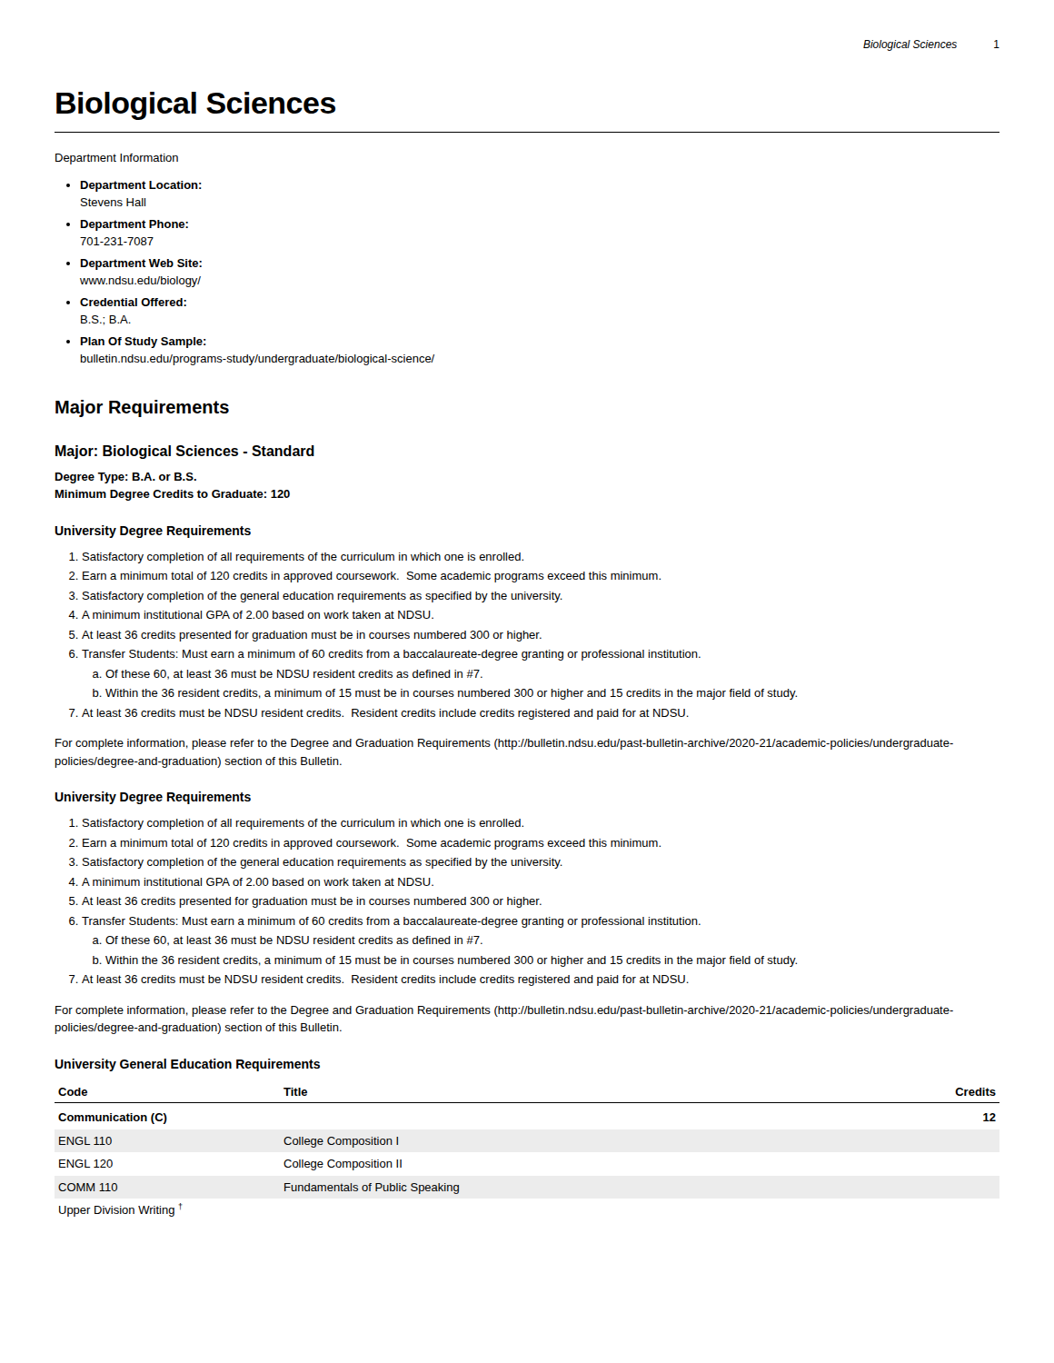Biological Sciences 1
Biological Sciences
Department Information
Department Location:
Stevens Hall
Department Phone:
701-231-7087
Department Web Site:
www.ndsu.edu/biology/
Credential Offered:
B.S.; B.A.
Plan Of Study Sample:
bulletin.ndsu.edu/programs-study/undergraduate/biological-science/
Major Requirements
Major: Biological Sciences - Standard
Degree Type: B.A. or B.S.
Minimum Degree Credits to Graduate: 120
University Degree Requirements
Satisfactory completion of all requirements of the curriculum in which one is enrolled.
Earn a minimum total of 120 credits in approved coursework. Some academic programs exceed this minimum.
Satisfactory completion of the general education requirements as specified by the university.
A minimum institutional GPA of 2.00 based on work taken at NDSU.
At least 36 credits presented for graduation must be in courses numbered 300 or higher.
Transfer Students: Must earn a minimum of 60 credits from a baccalaureate-degree granting or professional institution.
Of these 60, at least 36 must be NDSU resident credits as defined in #7.
Within the 36 resident credits, a minimum of 15 must be in courses numbered 300 or higher and 15 credits in the major field of study.
At least 36 credits must be NDSU resident credits. Resident credits include credits registered and paid for at NDSU.
For complete information, please refer to the Degree and Graduation Requirements (http://bulletin.ndsu.edu/past-bulletin-archive/2020-21/academic-policies/undergraduate-policies/degree-and-graduation) section of this Bulletin.
University Degree Requirements
Satisfactory completion of all requirements of the curriculum in which one is enrolled.
Earn a minimum total of 120 credits in approved coursework. Some academic programs exceed this minimum.
Satisfactory completion of the general education requirements as specified by the university.
A minimum institutional GPA of 2.00 based on work taken at NDSU.
At least 36 credits presented for graduation must be in courses numbered 300 or higher.
Transfer Students: Must earn a minimum of 60 credits from a baccalaureate-degree granting or professional institution.
Of these 60, at least 36 must be NDSU resident credits as defined in #7.
Within the 36 resident credits, a minimum of 15 must be in courses numbered 300 or higher and 15 credits in the major field of study.
At least 36 credits must be NDSU resident credits. Resident credits include credits registered and paid for at NDSU.
For complete information, please refer to the Degree and Graduation Requirements (http://bulletin.ndsu.edu/past-bulletin-archive/2020-21/academic-policies/undergraduate-policies/degree-and-graduation) section of this Bulletin.
University General Education Requirements
| Code | Title | Credits |
| --- | --- | --- |
| Communication (C) | 12 |
| ENGL 110 | College Composition I | |
| ENGL 120 | College Composition II | |
| COMM 110 | Fundamentals of Public Speaking | |
| Upper Division Writing † | |